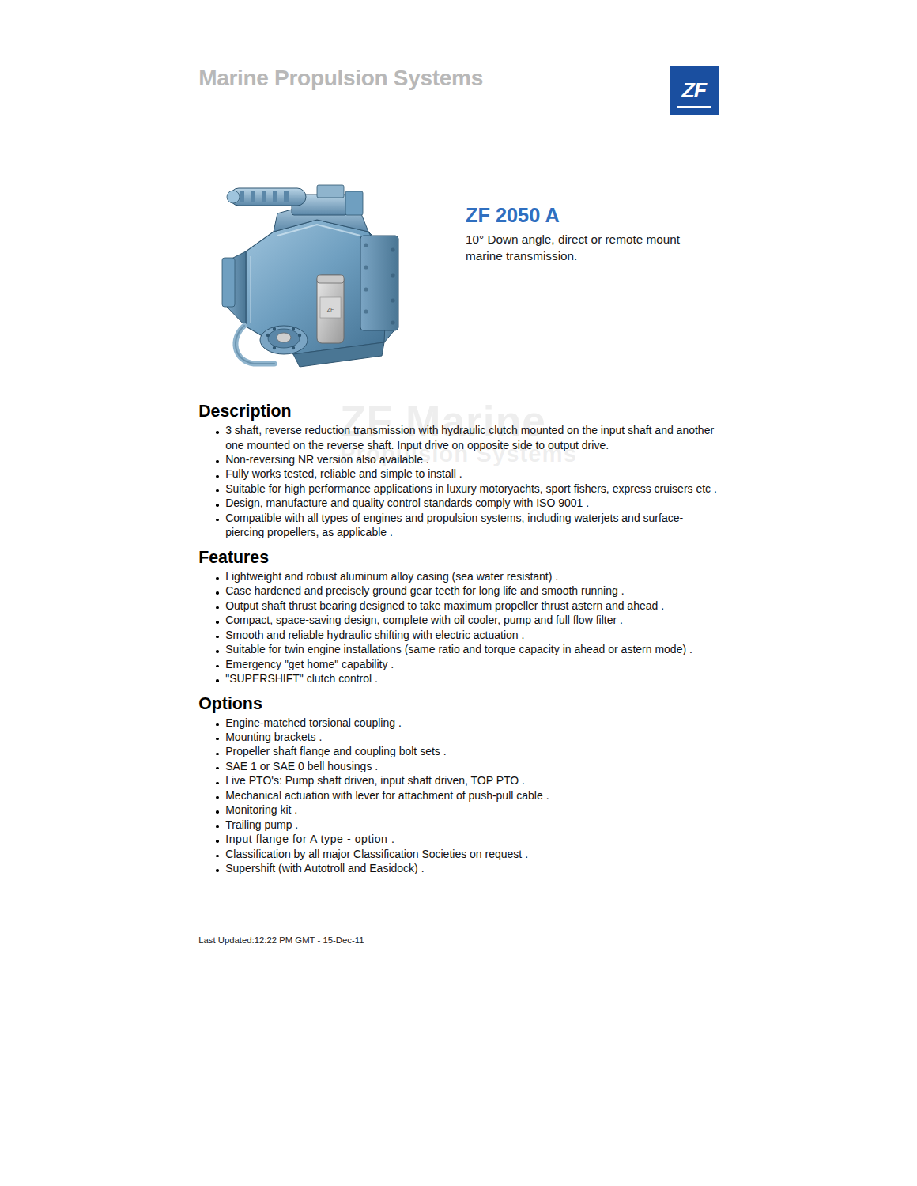Marine Propulsion Systems
ZF
ZF 2050 A
10° Down angle, direct or remote mount marine transmission.
ZF Marine Propulsion Systems
Description
3 shaft, reverse reduction transmission with hydraulic clutch mounted on the input shaft and another one mounted on the reverse shaft. Input drive on opposite side to output drive.
Non-reversing NR version also available .
Fully works tested, reliable and simple to install .
Suitable for high performance applications in luxury motoryachts, sport fishers, express cruisers etc .
Design, manufacture and quality control standards comply with ISO 9001 .
Compatible with all types of engines and propulsion systems, including waterjets and surface- piercing propellers, as applicable .
Features
Lightweight and robust aluminum alloy casing (sea water resistant) .
Case hardened and precisely ground gear teeth for long life and smooth running .
Output shaft thrust bearing designed to take maximum propeller thrust astern and ahead .
Compact, space-saving design, complete with oil cooler, pump and full flow filter .
Smooth and reliable hydraulic shifting with electric actuation .
Suitable for twin engine installations (same ratio and torque capacity in ahead or astern mode) .
Emergency "get home" capability .
"SUPERSHIFT" clutch control .
Options
Engine-matched torsional coupling .
Mounting brackets .
Propeller shaft flange and coupling bolt sets .
SAE 1 or SAE 0 bell housings .
Live PTO's: Pump shaft driven, input shaft driven, TOP PTO .
Mechanical actuation with lever for attachment of push-pull cable .
Monitoring kit .
Trailing pump .
Input flange for A type - option .
Classification by all major Classification Societies on request .
Supershift (with Autotroll and Easidock) .
Last Updated:12:22 PM GMT - 15-Dec-11